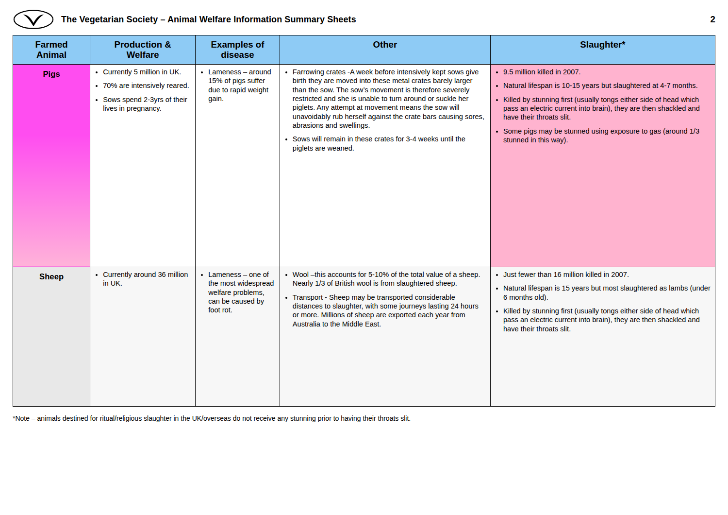The Vegetarian Society – Animal Welfare Information Summary Sheets
2
| Farmed Animal | Production & Welfare | Examples of disease | Other | Slaughter* |
| --- | --- | --- | --- | --- |
| Pigs | Currently 5 million in UK. 70% are intensively reared. Sows spend 2-3yrs of their lives in pregnancy. | Lameness – around 15% of pigs suffer due to rapid weight gain. | Farrowing crates -A week before intensively kept sows give birth they are moved into these metal crates barely larger than the sow. The sow’s movement is therefore severely restricted and she is unable to turn around or suckle her piglets. Any attempt at movement means the sow will unavoidably rub herself against the crate bars causing sores, abrasions and swellings. Sows will remain in these crates for 3-4 weeks until the piglets are weaned. | 9.5 million killed in 2007. Natural lifespan is 10-15 years but slaughtered at 4-7 months. Killed by stunning first (usually tongs either side of head which pass an electric current into brain), they are then shackled and have their throats slit. Some pigs may be stunned using exposure to gas (around 1/3 stunned in this way). |
| Sheep | Currently around 36 million in UK. | Lameness – one of the most widespread welfare problems, can be caused by foot rot. | Wool –this accounts for 5-10% of the total value of a sheep. Nearly 1/3 of British wool is from slaughtered sheep. Transport - Sheep may be transported considerable distances to slaughter, with some journeys lasting 24 hours or more. Millions of sheep are exported each year from Australia to the Middle East. | Just fewer than 16 million killed in 2007. Natural lifespan is 15 years but most slaughtered as lambs (under 6 months old). Killed by stunning first (usually tongs either side of head which pass an electric current into brain), they are then shackled and have their throats slit. |
*Note – animals destined for ritual/religious slaughter in the UK/overseas do not receive any stunning prior to having their throats slit.